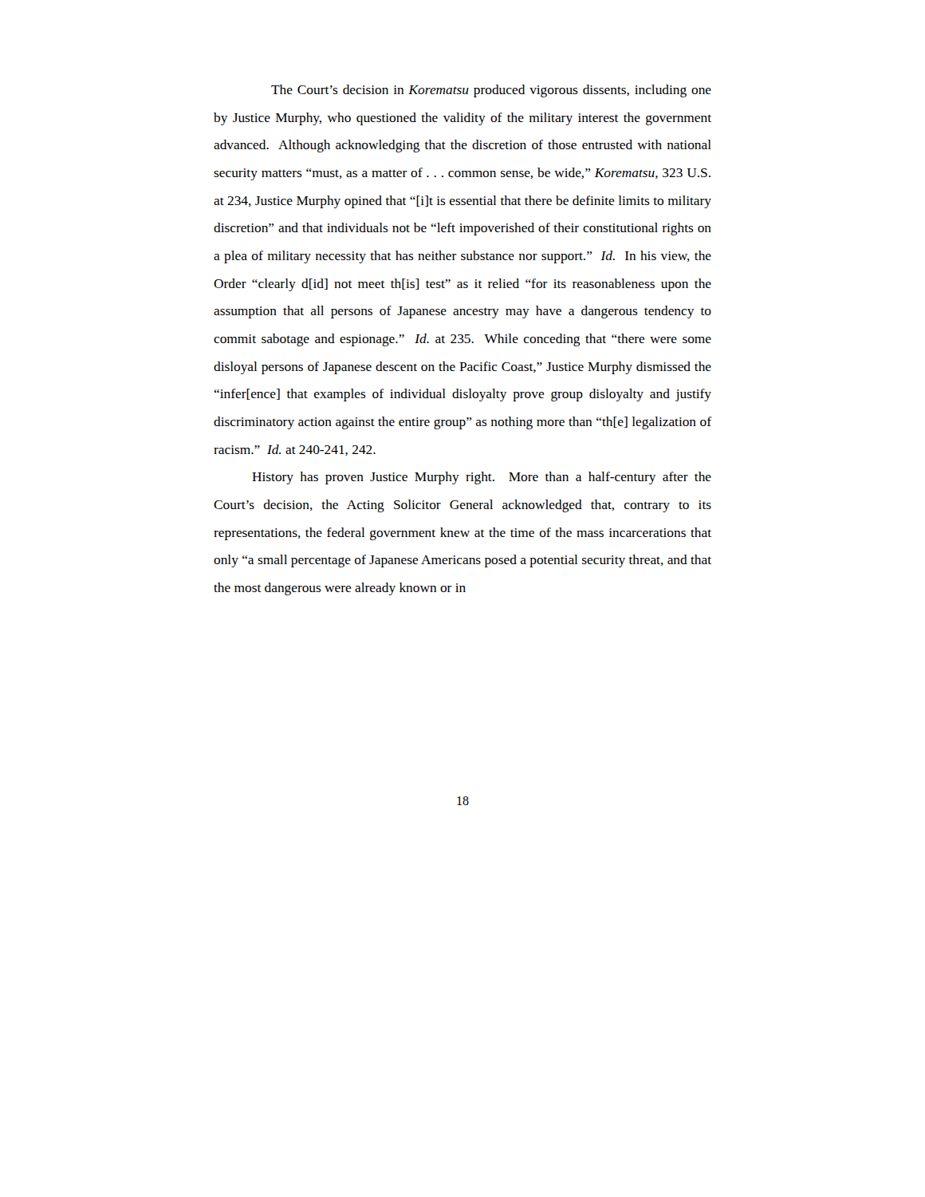The Court’s decision in Korematsu produced vigorous dissents, including one by Justice Murphy, who questioned the validity of the military interest the government advanced. Although acknowledging that the discretion of those entrusted with national security matters “must, as a matter of . . . common sense, be wide,” Korematsu, 323 U.S. at 234, Justice Murphy opined that “[i]t is essential that there be definite limits to military discretion” and that individuals not be “left impoverished of their constitutional rights on a plea of military necessity that has neither substance nor support.” Id. In his view, the Order “clearly d[id] not meet th[is] test” as it relied “for its reasonableness upon the assumption that all persons of Japanese ancestry may have a dangerous tendency to commit sabotage and espionage.” Id. at 235. While conceding that “there were some disloyal persons of Japanese descent on the Pacific Coast,” Justice Murphy dismissed the “infer[ence] that examples of individual disloyalty prove group disloyalty and justify discriminatory action against the entire group” as nothing more than “th[e] legalization of racism.” Id. at 240-241, 242.
History has proven Justice Murphy right. More than a half-century after the Court’s decision, the Acting Solicitor General acknowledged that, contrary to its representations, the federal government knew at the time of the mass incarcerations that only “a small percentage of Japanese Americans posed a potential security threat, and that the most dangerous were already known or in
18